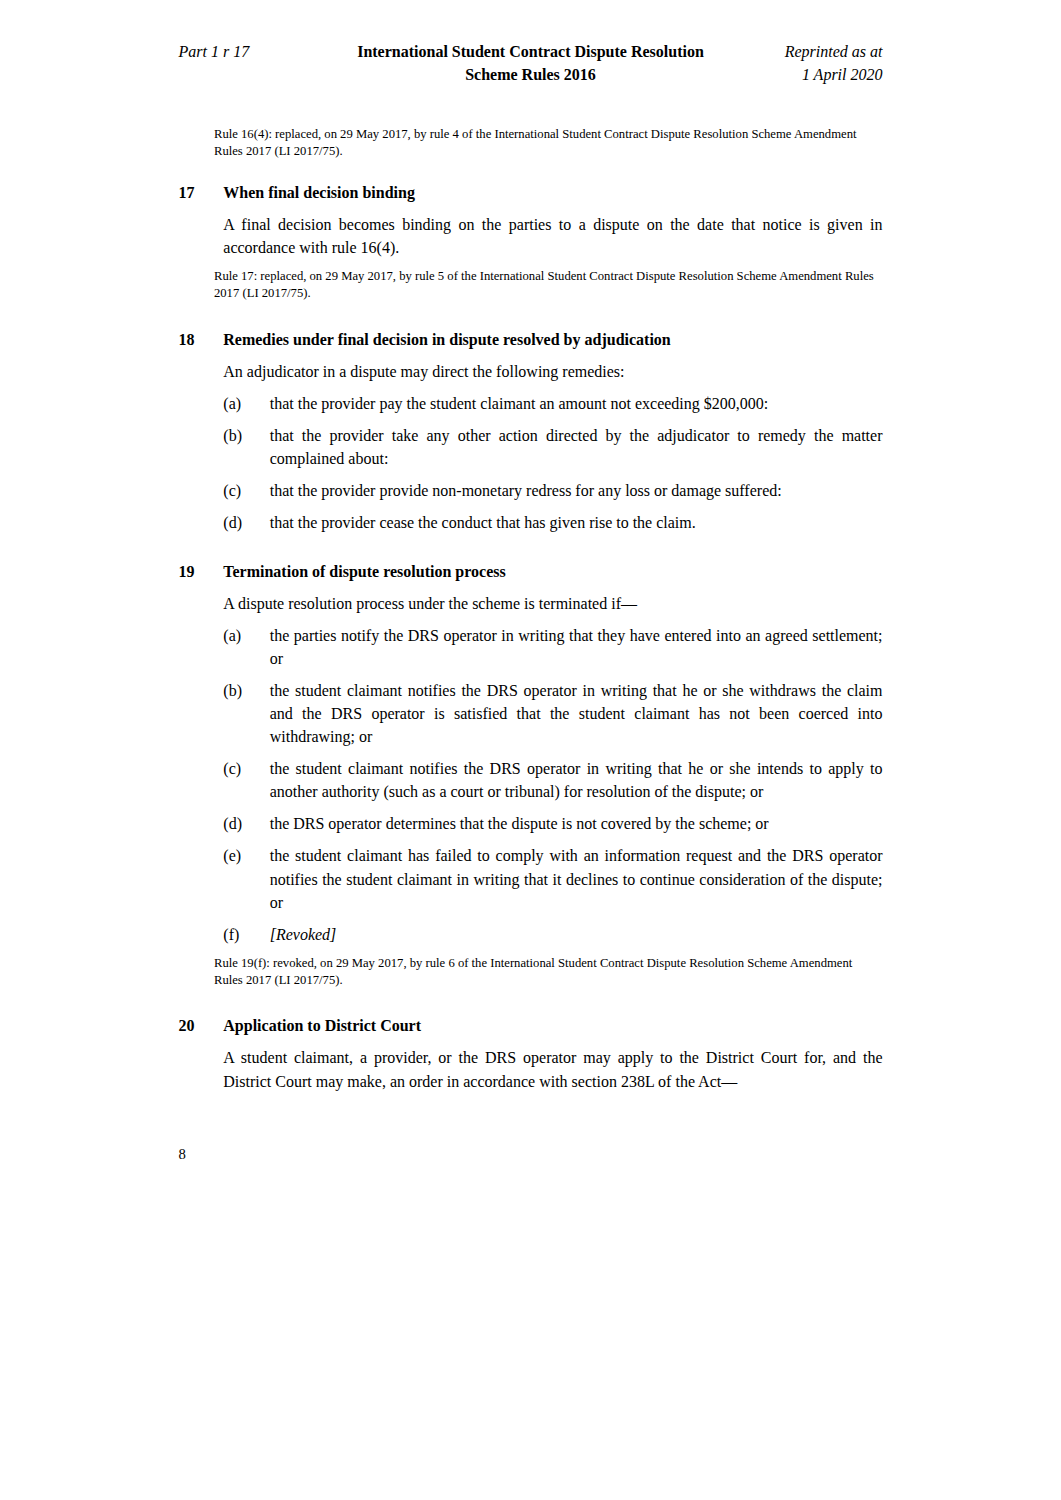Part 1 r 17
International Student Contract Dispute Resolution Scheme Rules 2016
Reprinted as at
1 April 2020
Rule 16(4): replaced, on 29 May 2017, by rule 4 of the International Student Contract Dispute Resolution Scheme Amendment Rules 2017 (LI 2017/75).
17 When final decision binding
A final decision becomes binding on the parties to a dispute on the date that notice is given in accordance with rule 16(4).
Rule 17: replaced, on 29 May 2017, by rule 5 of the International Student Contract Dispute Resolution Scheme Amendment Rules 2017 (LI 2017/75).
18 Remedies under final decision in dispute resolved by adjudication
An adjudicator in a dispute may direct the following remedies:
(a) that the provider pay the student claimant an amount not exceeding $200,000:
(b) that the provider take any other action directed by the adjudicator to remedy the matter complained about:
(c) that the provider provide non-monetary redress for any loss or damage suffered:
(d) that the provider cease the conduct that has given rise to the claim.
19 Termination of dispute resolution process
A dispute resolution process under the scheme is terminated if—
(a) the parties notify the DRS operator in writing that they have entered into an agreed settlement; or
(b) the student claimant notifies the DRS operator in writing that he or she withdraws the claim and the DRS operator is satisfied that the student claimant has not been coerced into withdrawing; or
(c) the student claimant notifies the DRS operator in writing that he or she intends to apply to another authority (such as a court or tribunal) for resolution of the dispute; or
(d) the DRS operator determines that the dispute is not covered by the scheme; or
(e) the student claimant has failed to comply with an information request and the DRS operator notifies the student claimant in writing that it declines to continue consideration of the dispute; or
(f)[Revoked]
Rule 19(f): revoked, on 29 May 2017, by rule 6 of the International Student Contract Dispute Resolution Scheme Amendment Rules 2017 (LI 2017/75).
20 Application to District Court
A student claimant, a provider, or the DRS operator may apply to the District Court for, and the District Court may make, an order in accordance with section 238L of the Act—
8